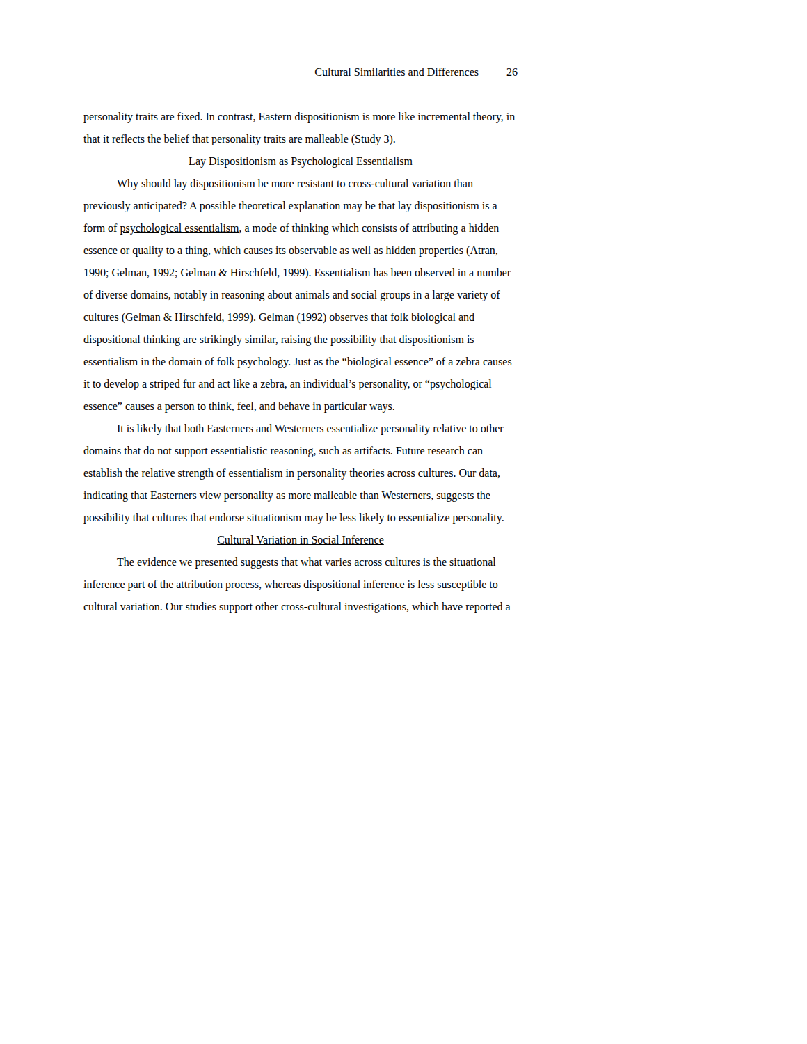Cultural Similarities and Differences 26
personality traits are fixed. In contrast, Eastern dispositionism is more like incremental theory, in that it reflects the belief that personality traits are malleable (Study 3).
Lay Dispositionism as Psychological Essentialism
Why should lay dispositionism be more resistant to cross-cultural variation than previously anticipated? A possible theoretical explanation may be that lay dispositionism is a form of psychological essentialism, a mode of thinking which consists of attributing a hidden essence or quality to a thing, which causes its observable as well as hidden properties (Atran, 1990; Gelman, 1992; Gelman & Hirschfeld, 1999). Essentialism has been observed in a number of diverse domains, notably in reasoning about animals and social groups in a large variety of cultures (Gelman & Hirschfeld, 1999). Gelman (1992) observes that folk biological and dispositional thinking are strikingly similar, raising the possibility that dispositionism is essentialism in the domain of folk psychology. Just as the “biological essence” of a zebra causes it to develop a striped fur and act like a zebra, an individual’s personality, or “psychological essence” causes a person to think, feel, and behave in particular ways.
It is likely that both Easterners and Westerners essentialize personality relative to other domains that do not support essentialistic reasoning, such as artifacts. Future research can establish the relative strength of essentialism in personality theories across cultures. Our data, indicating that Easterners view personality as more malleable than Westerners, suggests the possibility that cultures that endorse situationism may be less likely to essentialize personality.
Cultural Variation in Social Inference
The evidence we presented suggests that what varies across cultures is the situational inference part of the attribution process, whereas dispositional inference is less susceptible to cultural variation. Our studies support other cross-cultural investigations, which have reported a